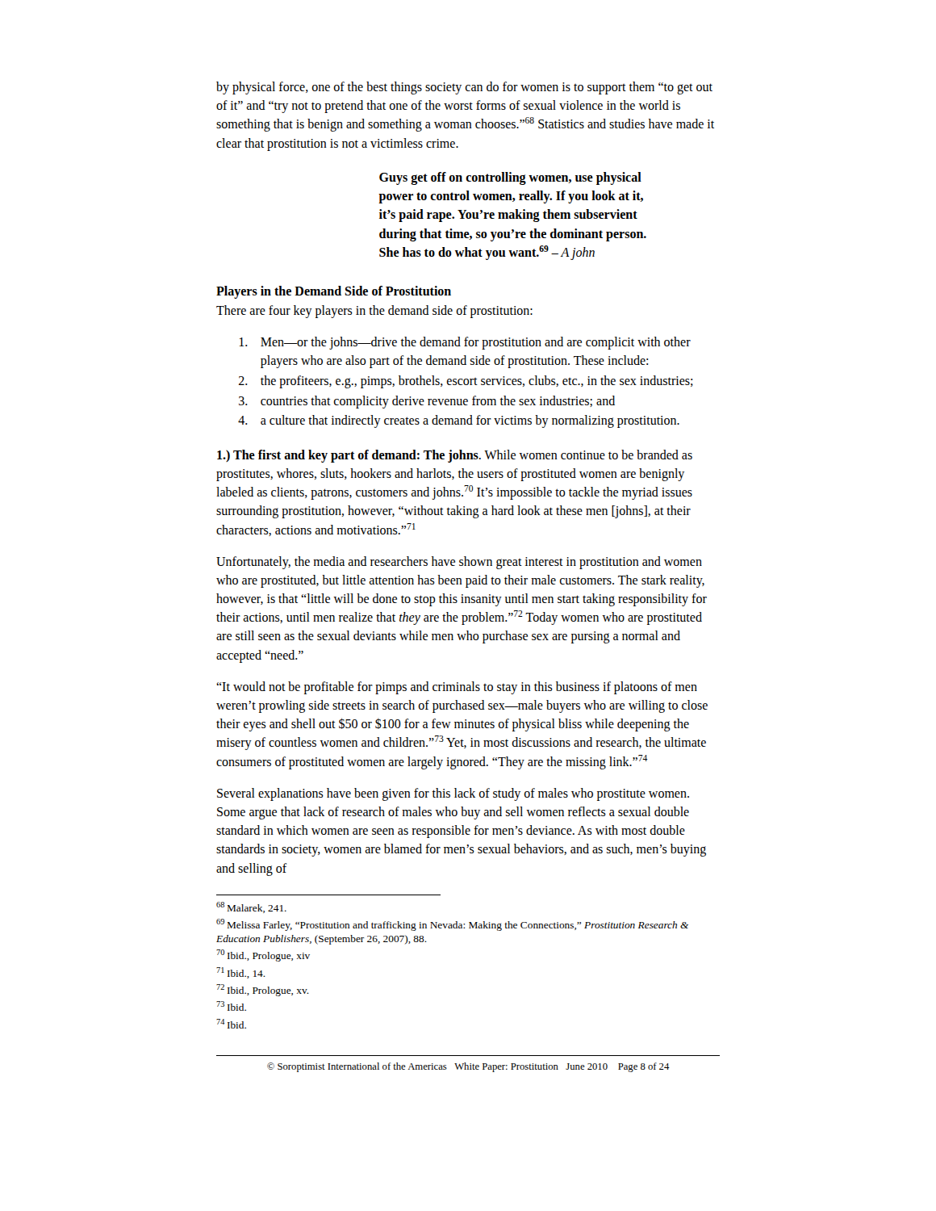by physical force, one of the best things society can do for women is to support them “to get out of it” and “try not to pretend that one of the worst forms of sexual violence in the world is something that is benign and something a woman chooses.”68 Statistics and studies have made it clear that prostitution is not a victimless crime.
Guys get off on controlling women, use physical power to control women, really. If you look at it, it’s paid rape. You’re making them subservient during that time, so you’re the dominant person. She has to do what you want.69 – A john
Players in the Demand Side of Prostitution
There are four key players in the demand side of prostitution:
Men—or the johns—drive the demand for prostitution and are complicit with other players who are also part of the demand side of prostitution. These include:
the profiteers, e.g., pimps, brothels, escort services, clubs, etc., in the sex industries;
countries that complicity derive revenue from the sex industries; and
a culture that indirectly creates a demand for victims by normalizing prostitution.
1.) The first and key part of demand: The johns. While women continue to be branded as prostitutes, whores, sluts, hookers and harlots, the users of prostituted women are benignly labeled as clients, patrons, customers and johns.70 It’s impossible to tackle the myriad issues surrounding prostitution, however, “without taking a hard look at these men [johns], at their characters, actions and motivations.”71
Unfortunately, the media and researchers have shown great interest in prostitution and women who are prostituted, but little attention has been paid to their male customers. The stark reality, however, is that “little will be done to stop this insanity until men start taking responsibility for their actions, until men realize that they are the problem.”72 Today women who are prostituted are still seen as the sexual deviants while men who purchase sex are pursing a normal and accepted “need.”
“It would not be profitable for pimps and criminals to stay in this business if platoons of men weren’t prowling side streets in search of purchased sex—male buyers who are willing to close their eyes and shell out $50 or $100 for a few minutes of physical bliss while deepening the misery of countless women and children.”73 Yet, in most discussions and research, the ultimate consumers of prostituted women are largely ignored. “They are the missing link.”74
Several explanations have been given for this lack of study of males who prostitute women. Some argue that lack of research of males who buy and sell women reflects a sexual double standard in which women are seen as responsible for men’s deviance. As with most double standards in society, women are blamed for men’s sexual behaviors, and as such, men’s buying and selling of
68 Malarek, 241.
69 Melissa Farley, “Prostitution and trafficking in Nevada: Making the Connections,” Prostitution Research & Education Publishers, (September 26, 2007), 88.
70 Ibid., Prologue, xiv
71 Ibid., 14.
72 Ibid., Prologue, xv.
73 Ibid.
74 Ibid.
© Soroptimist International of the Americas White Paper: Prostitution June 2010 Page 8 of 24